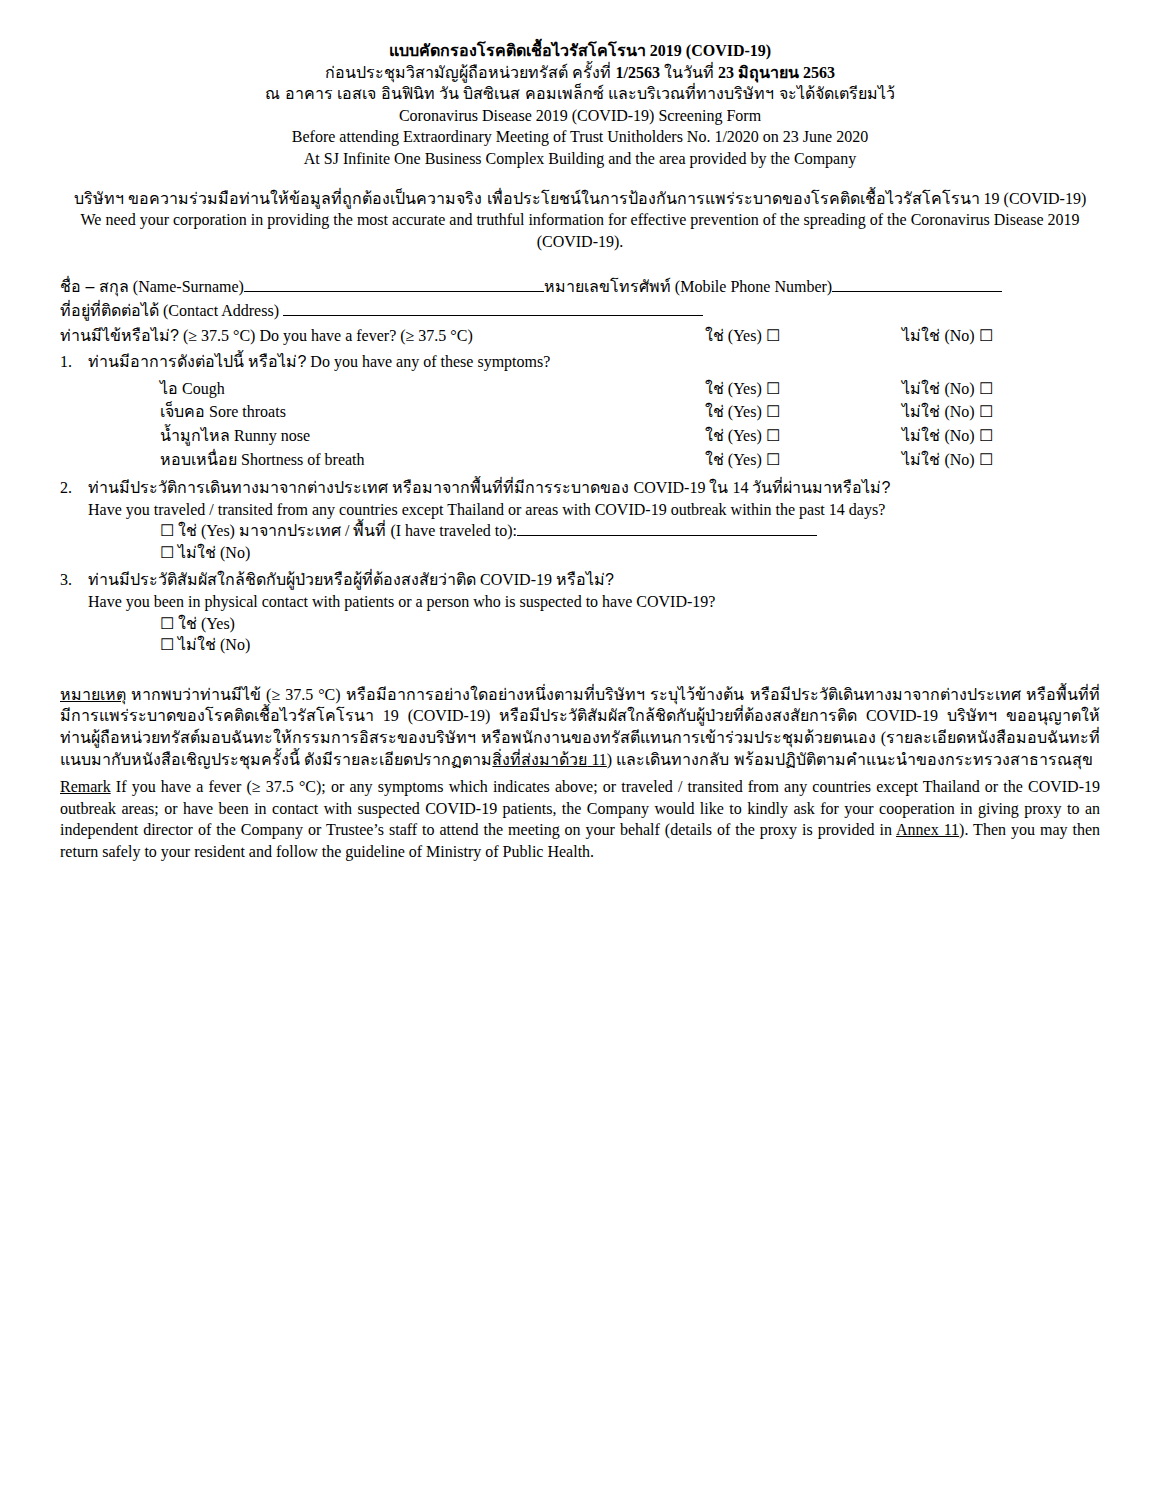แบบคัดกรองโรคติดเชื้อไวรัสโคโรนา 2019 (COVID-19)
ก่อนประชุมวิสามัญผู้ถือหน่วยทรัสต์ ครั้งที่ 1/2563 ในวันที่ 23 มิถุนายน 2563
ณ อาคาร เอสเจ อินฟินิท วัน บิสซิเนส คอมเพล็กซ์ และบริเวณที่ทางบริษัทฯ จะได้จัดเตรียมไว้
Coronavirus Disease 2019 (COVID-19) Screening Form
Before attending Extraordinary Meeting of Trust Unitholders No. 1/2020 on 23 June 2020
At SJ Infinite One Business Complex Building and the area provided by the Company
บริษัทฯ ขอความร่วมมือท่านให้ข้อมูลที่ถูกต้องเป็นความจริง เพื่อประโยชน์ในการป้องกันการแพร่ระบาดของโรคติดเชื้อไวรัสโคโรนา 19 (COVID-19)
We need your corporation in providing the most accurate and truthful information for effective prevention of the spreading of the Coronavirus Disease 2019 (COVID-19).
ชื่อ – สกุล (Name-Surname) หมายเลขโทรศัพท์ (Mobile Phone Number)
ที่อยู่ที่ติดต่อได้ (Contact Address)
| ท่านมีไข้หรือไม่? (≥ 37.5 °C) Do you have a fever? (≥ 37.5 °C) | ใช่ (Yes) ☐ | ไม่ใช่ (No) ☐ |
1. ท่านมีอาการดังต่อไปนี้ หรือไม่? Do you have any of these symptoms?
| ไอ Cough | ใช่ (Yes) ☐ | ไม่ใช่ (No) ☐ |
| เจ็บคอ Sore throats | ใช่ (Yes) ☐ | ไม่ใช่ (No) ☐ |
| น้ำมูกไหล Runny nose | ใช่ (Yes) ☐ | ไม่ใช่ (No) ☐ |
| หอบเหนื่อย Shortness of breath | ใช่ (Yes) ☐ | ไม่ใช่ (No) ☐ |
2. ท่านมีประวัติการเดินทางมาจากต่างประเทศ หรือมาจากพื้นที่ที่มีการระบาดของ COVID-19 ใน 14 วันที่ผ่านมาหรือไม่?
Have you traveled / transited from any countries except Thailand or areas with COVID-19 outbreak within the past 14 days?
☐ ใช่ (Yes) มาจากประเทศ / พื้นที่ (I have traveled to):
☐ ไม่ใช่ (No)
3. ท่านมีประวัติสัมผัสใกล้ชิดกับผู้ป่วยหรือผู้ที่ต้องสงสัยว่าติด COVID-19 หรือไม่?
Have you been in physical contact with patients or a person who is suspected to have COVID-19?
☐ ใช่ (Yes)
☐ ไม่ใช่ (No)
หมายเหตุ หากพบว่าท่านมีไข้ (≥ 37.5 °C) หรือมีอาการอย่างใดอย่างหนึ่งตามที่บริษัทฯ ระบุไว้ข้างต้น หรือมีประวัติเดินทางมาจากต่างประเทศ หรือพื้นที่ที่มีการแพร่ระบาดของโรคติดเชื้อไวรัสโคโรนา 19 (COVID-19) หรือมีประวัติสัมผัสใกล้ชิดกับผู้ป่วยที่ต้องสงสัยการติด COVID-19 บริษัทฯ ขออนุญาตให้ท่านผู้ถือหน่วยทรัสต์มอบฉันทะให้กรรมการอิสระของบริษัทฯ หรือพนักงานของทรัสตีแทนการเข้าร่วมประชุมด้วยตนเอง (รายละเอียดหนังสือมอบฉันทะที่แนบมากับหนังสือเชิญประชุมครั้งนี้ ดังมีรายละเอียดปรากฏตาม สิ่งที่ส่งมาด้วย 11) และเดินทางกลับ พร้อมปฏิบัติตามคำแนะนำของกระทรวงสาธารณสุข
Remark If you have a fever (≥ 37.5 °C); or any symptoms which indicates above; or traveled / transited from any countries except Thailand or the COVID-19 outbreak areas; or have been in contact with suspected COVID-19 patients, the Company would like to kindly ask for your cooperation in giving proxy to an independent director of the Company or Trustee’s staff to attend the meeting on your behalf (details of the proxy is provided in Annex 11). Then you may then return safely to your resident and follow the guideline of Ministry of Public Health.